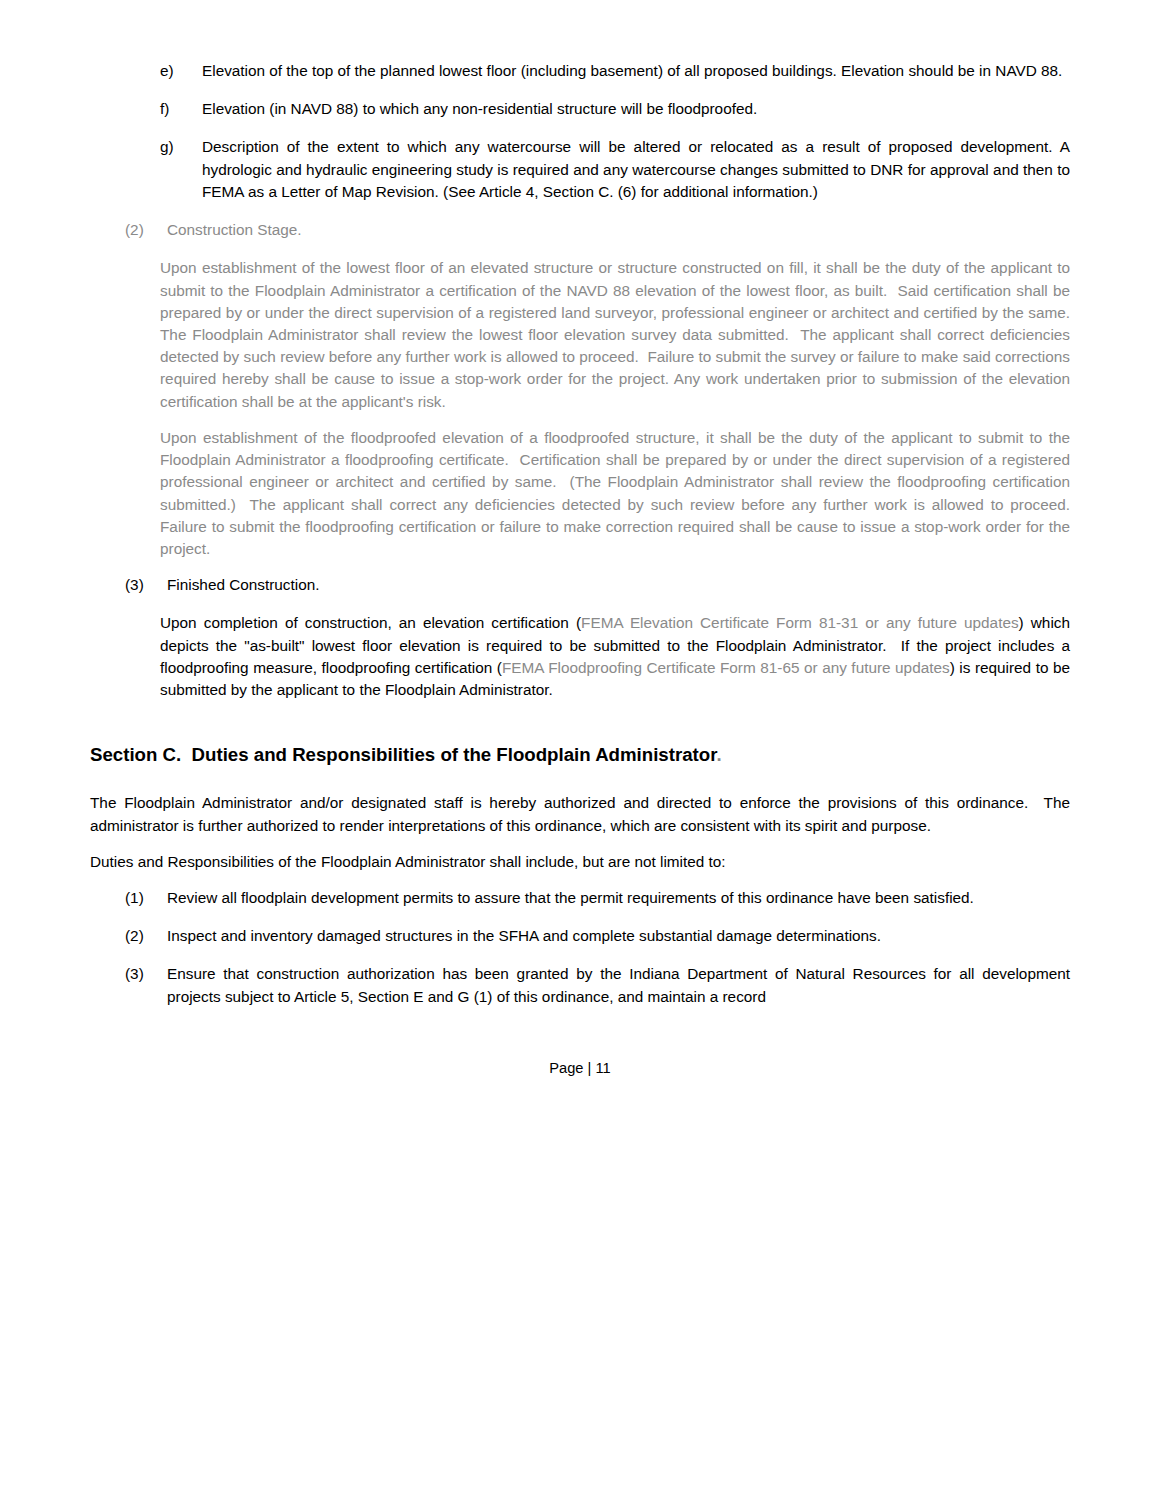e)
Elevation of the top of the planned lowest floor (including basement) of all proposed buildings. Elevation should be in NAVD 88.
f)
Elevation (in NAVD 88) to which any non-residential structure will be floodproofed.
g)
Description of the extent to which any watercourse will be altered or relocated as a result of proposed development. A hydrologic and hydraulic engineering study is required and any watercourse changes submitted to DNR for approval and then to FEMA as a Letter of Map Revision. (See Article 4, Section C. (6) for additional information.)
(2)
Construction Stage.
Upon establishment of the lowest floor of an elevated structure or structure constructed on fill, it shall be the duty of the applicant to submit to the Floodplain Administrator a certification of the NAVD 88 elevation of the lowest floor, as built. Said certification shall be prepared by or under the direct supervision of a registered land surveyor, professional engineer or architect and certified by the same. The Floodplain Administrator shall review the lowest floor elevation survey data submitted. The applicant shall correct deficiencies detected by such review before any further work is allowed to proceed. Failure to submit the survey or failure to make said corrections required hereby shall be cause to issue a stop-work order for the project. Any work undertaken prior to submission of the elevation certification shall be at the applicant's risk.
Upon establishment of the floodproofed elevation of a floodproofed structure, it shall be the duty of the applicant to submit to the Floodplain Administrator a floodproofing certificate. Certification shall be prepared by or under the direct supervision of a registered professional engineer or architect and certified by same. (The Floodplain Administrator shall review the floodproofing certification submitted.) The applicant shall correct any deficiencies detected by such review before any further work is allowed to proceed. Failure to submit the floodproofing certification or failure to make correction required shall be cause to issue a stop-work order for the project.
(3)
Finished Construction.
Upon completion of construction, an elevation certification (FEMA Elevation Certificate Form 81-31 or any future updates) which depicts the "as-built" lowest floor elevation is required to be submitted to the Floodplain Administrator. If the project includes a floodproofing measure, floodproofing certification (FEMA Floodproofing Certificate Form 81-65 or any future updates) is required to be submitted by the applicant to the Floodplain Administrator.
Section C. Duties and Responsibilities of the Floodplain Administrator.
The Floodplain Administrator and/or designated staff is hereby authorized and directed to enforce the provisions of this ordinance. The administrator is further authorized to render interpretations of this ordinance, which are consistent with its spirit and purpose.
Duties and Responsibilities of the Floodplain Administrator shall include, but are not limited to:
(1)
Review all floodplain development permits to assure that the permit requirements of this ordinance have been satisfied.
(2)
Inspect and inventory damaged structures in the SFHA and complete substantial damage determinations.
(3)
Ensure that construction authorization has been granted by the Indiana Department of Natural Resources for all development projects subject to Article 5, Section E and G (1) of this ordinance, and maintain a record
Page | 11